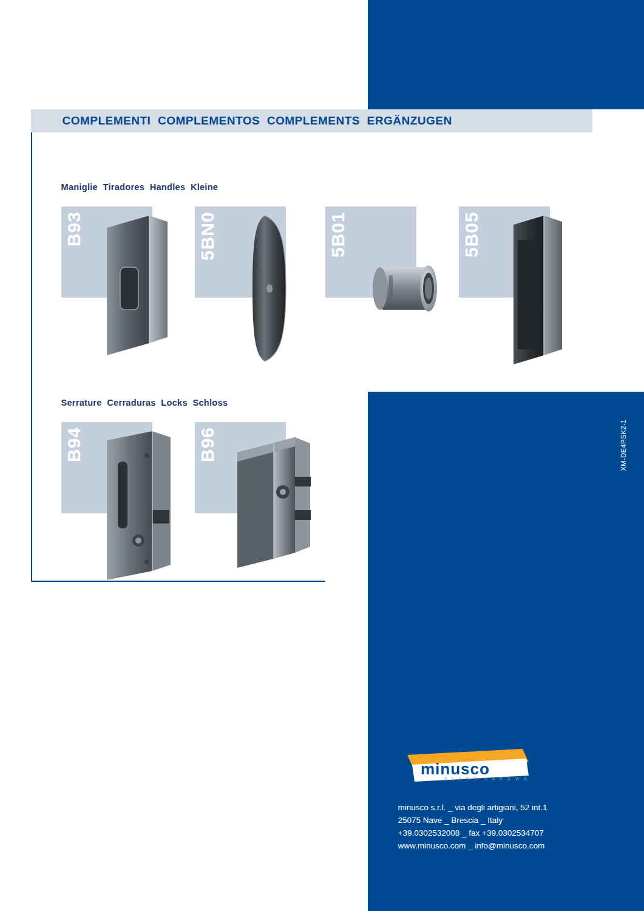COMPLEMENTI COMPLEMENTOS COMPLEMENTS ERGÄNZUGEN
Maniglie Tiradores Handles Kleine
Serrature Cerraduras Locks Schloss
B93
5BN0
5B01
5B05
B94
B96
XM-DE4PSK2-1
minusco G L A S S H A R D W A R E
minusco s.r.l. _ via degli artigiani, 52 int.1
25075 Nave _ Brescia _ Italy
+39.0302532008 _ fax +39.0302534707
www.minusco.com _ info@minusco.com